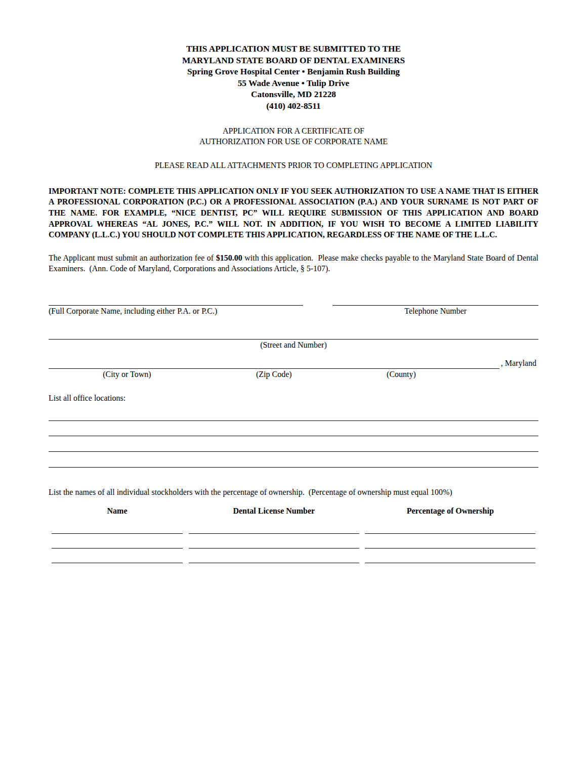THIS APPLICATION MUST BE SUBMITTED TO THE
MARYLAND STATE BOARD OF DENTAL EXAMINERS
Spring Grove Hospital Center • Benjamin Rush Building
55 Wade Avenue • Tulip Drive
Catonsville, MD 21228
(410) 402-8511
APPLICATION FOR A CERTIFICATE OF
AUTHORIZATION FOR USE OF CORPORATE NAME
PLEASE READ ALL ATTACHMENTS PRIOR TO COMPLETING APPLICATION
IMPORTANT NOTE: COMPLETE THIS APPLICATION ONLY IF YOU SEEK AUTHORIZATION TO USE A NAME THAT IS EITHER A PROFESSIONAL CORPORATION (P.C.) OR A PROFESSIONAL ASSOCIATION (P.A.) AND YOUR SURNAME IS NOT PART OF THE NAME. FOR EXAMPLE, “NICE DENTIST, PC” WILL REQUIRE SUBMISSION OF THIS APPLICATION AND BOARD APPROVAL WHEREAS “AL JONES, P.C.” WILL NOT. IN ADDITION, IF YOU WISH TO BECOME A LIMITED LIABILITY COMPANY (L.L.C.) YOU SHOULD NOT COMPLETE THIS APPLICATION, REGARDLESS OF THE NAME OF THE L.L.C.
The Applicant must submit an authorization fee of $150.00 with this application. Please make checks payable to the Maryland State Board of Dental Examiners. (Ann. Code of Maryland, Corporations and Associations Article, § 5-107).
| (Full Corporate Name, including either P.A. or P.C.) | | Telephone Number |
| (Street and Number) |
| | , Maryland |
| (City or Town) | (Zip Code) | (County) | |
List all office locations:
List the names of all individual stockholders with the percentage of ownership. (Percentage of ownership must equal 100%)
| Name | Dental License Number | Percentage of Ownership |
| --- | --- | --- |